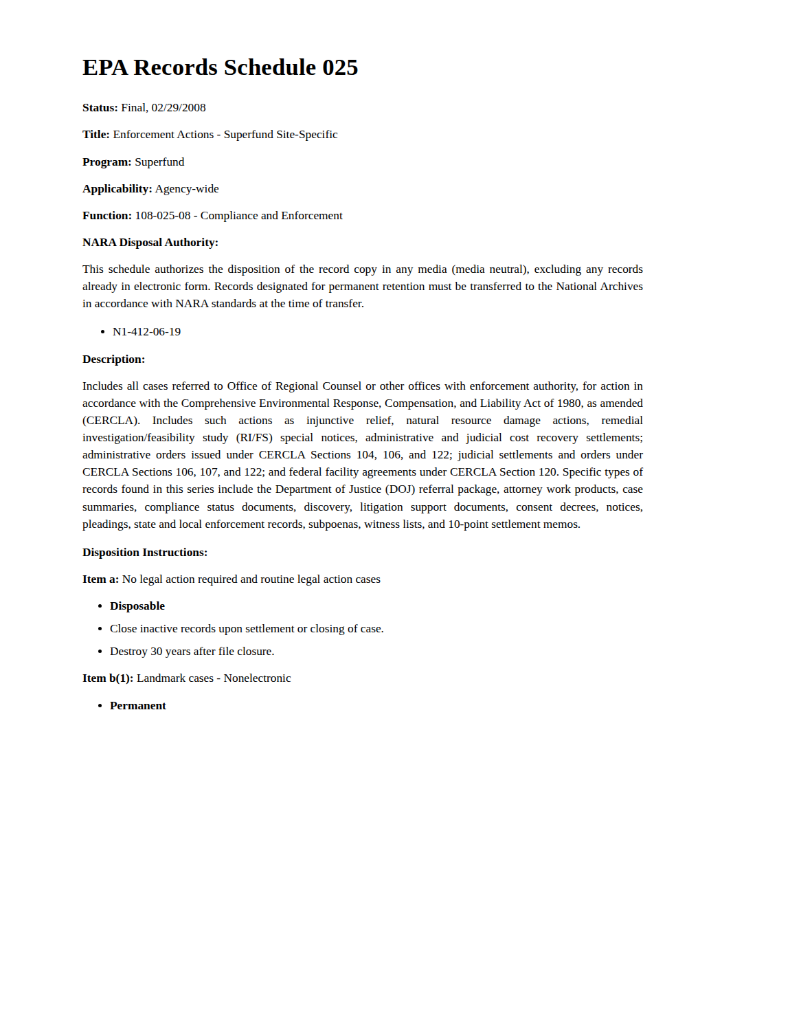EPA Records Schedule 025
Status: Final, 02/29/2008
Title: Enforcement Actions - Superfund Site-Specific
Program: Superfund
Applicability: Agency-wide
Function: 108-025-08 - Compliance and Enforcement
NARA Disposal Authority:
This schedule authorizes the disposition of the record copy in any media (media neutral), excluding any records already in electronic form. Records designated for permanent retention must be transferred to the National Archives in accordance with NARA standards at the time of transfer.
N1-412-06-19
Description:
Includes all cases referred to Office of Regional Counsel or other offices with enforcement authority, for action in accordance with the Comprehensive Environmental Response, Compensation, and Liability Act of 1980, as amended (CERCLA). Includes such actions as injunctive relief, natural resource damage actions, remedial investigation/feasibility study (RI/FS) special notices, administrative and judicial cost recovery settlements; administrative orders issued under CERCLA Sections 104, 106, and 122; judicial settlements and orders under CERCLA Sections 106, 107, and 122; and federal facility agreements under CERCLA Section 120. Specific types of records found in this series include the Department of Justice (DOJ) referral package, attorney work products, case summaries, compliance status documents, discovery, litigation support documents, consent decrees, notices, pleadings, state and local enforcement records, subpoenas, witness lists, and 10-point settlement memos.
Disposition Instructions:
Item a: No legal action required and routine legal action cases
Disposable
Close inactive records upon settlement or closing of case.
Destroy 30 years after file closure.
Item b(1): Landmark cases - Nonelectronic
Permanent